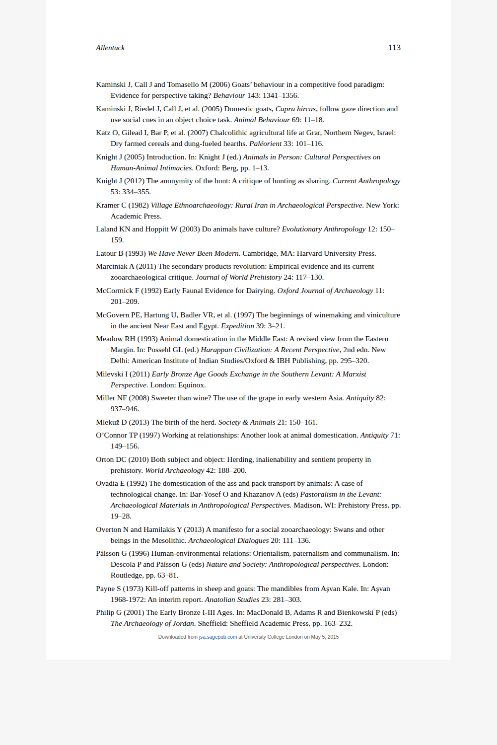Allentuck 113
Kaminski J, Call J and Tomasello M (2006) Goats’ behaviour in a competitive food paradigm: Evidence for perspective taking? Behaviour 143: 1341–1356.
Kaminski J, Riedel J, Call J, et al. (2005) Domestic goats, Capra hircus, follow gaze direction and use social cues in an object choice task. Animal Behaviour 69: 11–18.
Katz O, Gilead I, Bar P, et al. (2007) Chalcolithic agricultural life at Grar, Northern Negev, Israel: Dry farmed cereals and dung-fueled hearths. Paléorient 33: 101–116.
Knight J (2005) Introduction. In: Knight J (ed.) Animals in Person: Cultural Perspectives on Human-Animal Intimacies. Oxford: Berg, pp. 1–13.
Knight J (2012) The anonymity of the hunt: A critique of hunting as sharing. Current Anthropology 53: 334–355.
Kramer C (1982) Village Ethnoarchaeology: Rural Iran in Archaeological Perspective. New York: Academic Press.
Laland KN and Hoppitt W (2003) Do animals have culture? Evolutionary Anthropology 12: 150–159.
Latour B (1993) We Have Never Been Modern. Cambridge, MA: Harvard University Press.
Marciniak A (2011) The secondary products revolution: Empirical evidence and its current zooarchaeological critique. Journal of World Prehistory 24: 117–130.
McCormick F (1992) Early Faunal Evidence for Dairying. Oxford Journal of Archaeology 11: 201–209.
McGovern PE, Hartung U, Badler VR, et al. (1997) The beginnings of winemaking and viniculture in the ancient Near East and Egypt. Expedition 39: 3–21.
Meadow RH (1993) Animal domestication in the Middle East: A revised view from the Eastern Margin. In: Possehl GL (ed.) Harappan Civilization: A Recent Perspective, 2nd edn. New Delhi: American Institute of Indian Studies/Oxford & IBH Publishing, pp. 295–320.
Milevski I (2011) Early Bronze Age Goods Exchange in the Southern Levant: A Marxist Perspective. London: Equinox.
Miller NF (2008) Sweeter than wine? The use of the grape in early western Asia. Antiquity 82: 937–946.
Mlekuž D (2013) The birth of the herd. Society & Animals 21: 150–161.
O’Connor TP (1997) Working at relationships: Another look at animal domestication. Antiquity 71: 149–156.
Orton DC (2010) Both subject and object: Herding, inalienability and sentient property in prehistory. World Archaeology 42: 188–200.
Ovadia E (1992) The domestication of the ass and pack transport by animals: A case of technological change. In: Bar-Yosef O and Khazanov A (eds) Pastoralism in the Levant: Archaeological Materials in Anthropological Perspectives. Madison, WI: Prehistory Press, pp. 19–28.
Overton N and Hamilakis Y (2013) A manifesto for a social zooarchaeology: Swans and other beings in the Mesolithic. Archaeological Dialogues 20: 111–136.
Pálsson G (1996) Human-environmental relations: Orientalism, paternalism and communalism. In: Descola P and Pálsson G (eds) Nature and Society: Anthropological perspectives. London: Routledge, pp. 63–81.
Payne S (1973) Kill-off patterns in sheep and goats: The mandibles from Aşvan Kale. In: Aşvan 1968-1972: An interim report. Anatolian Studies 23: 281–303.
Philip G (2001) The Early Bronze I-III Ages. In: MacDonald B, Adams R and Bienkowski P (eds) The Archaeology of Jordan. Sheffield: Sheffield Academic Press, pp. 163–232.
Downloaded from jsa.sagepub.com at University College London on May 5, 2015